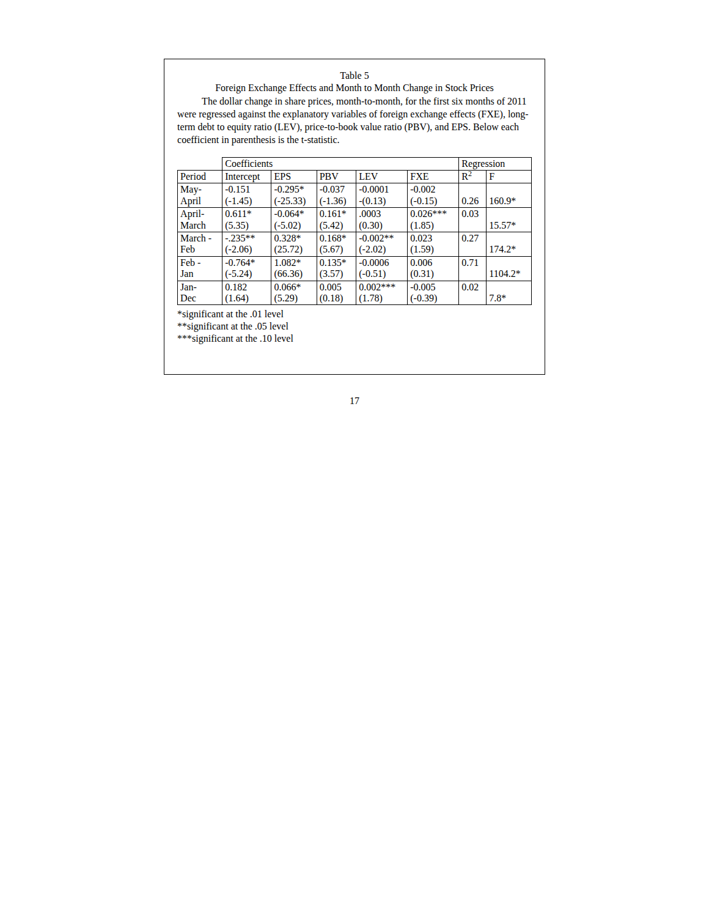Table 5
Foreign Exchange Effects and Month to Month Change in Stock Prices
The dollar change in share prices, month-to-month, for the first six months of 2011 were regressed against the explanatory variables of foreign exchange effects (FXE), long-term debt to equity ratio (LEV), price-to-book value ratio (PBV), and EPS. Below each coefficient in parenthesis is the t-statistic.
| | Coefficients | Regression |
| --- | --- | --- |
| Period | Intercept | EPS | PBV | LEV | FXE | R 2 | F |
| May- April | -0.151 (-1.45) | -0.295* (-25.33) | -0.037 (-1.36) | -0.0001 -(0.13) | -0.002 (-0.15) | 0.26 | 160.9* |
| April- March | 0.611* (5.35) | -0.064* (-5.02) | 0.161* (5.42) | .0003 (0.30) | 0.026*** (1.85) | 0.03 | 15.57* |
| March - Feb | -.235** (-2.06) | 0.328* (25.72) | 0.168* (5.67) | -0.002** (-2.02) | 0.023 (1.59) | 0.27 | 174.2* |
| Feb - Jan | -0.764* (-5.24) | 1.082* (66.36) | 0.135* (3.57) | -0.0006 (-0.51) | 0.006 (0.31) | 0.71 | 1104.2* |
| Jan- Dec | 0.182 (1.64) | 0.066* (5.29) | 0.005 (0.18) | 0.002*** (1.78) | -0.005 (-0.39) | 0.02 | 7.8* |
*significant at the .01 level
**significant at the .05 level
***significant at the .10 level
17